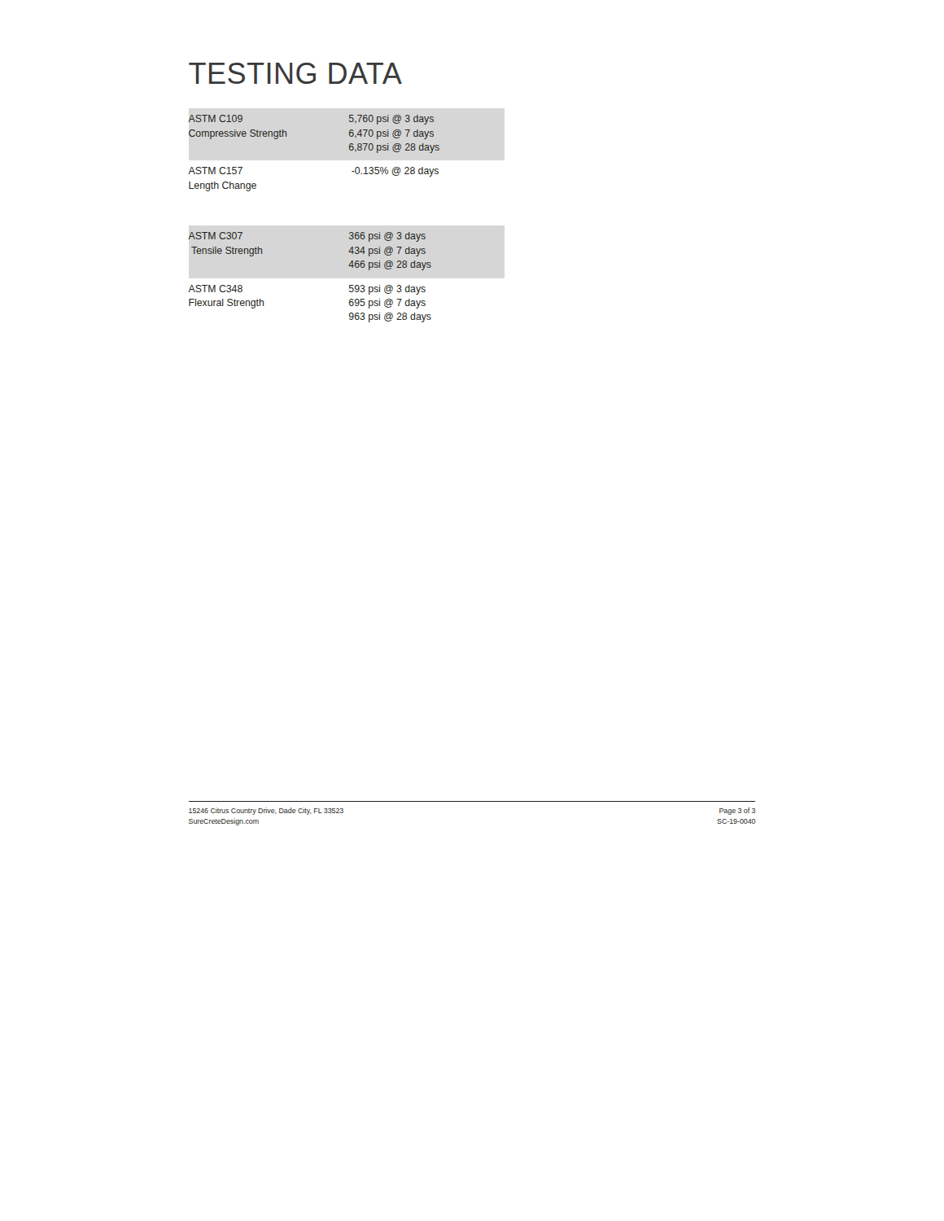TESTING DATA
| ASTM C109 Compressive Strength | 5,760 psi @ 3 days 6,470 psi @ 7 days 6,870 psi @ 28 days |
| ASTM C157 Length Change | -0.135% @ 28 days |
| ASTM C307 Tensile Strength | 366 psi @ 3 days 434 psi @ 7 days 466 psi @ 28 days |
| ASTM C348 Flexural Strength | 593 psi @ 3 days 695 psi @ 7 days 963 psi @ 28 days |
15246 Citrus Country Drive, Dade City, FL 33523
SureCreteDesign.com
Page 3 of 3
SC-19-0040